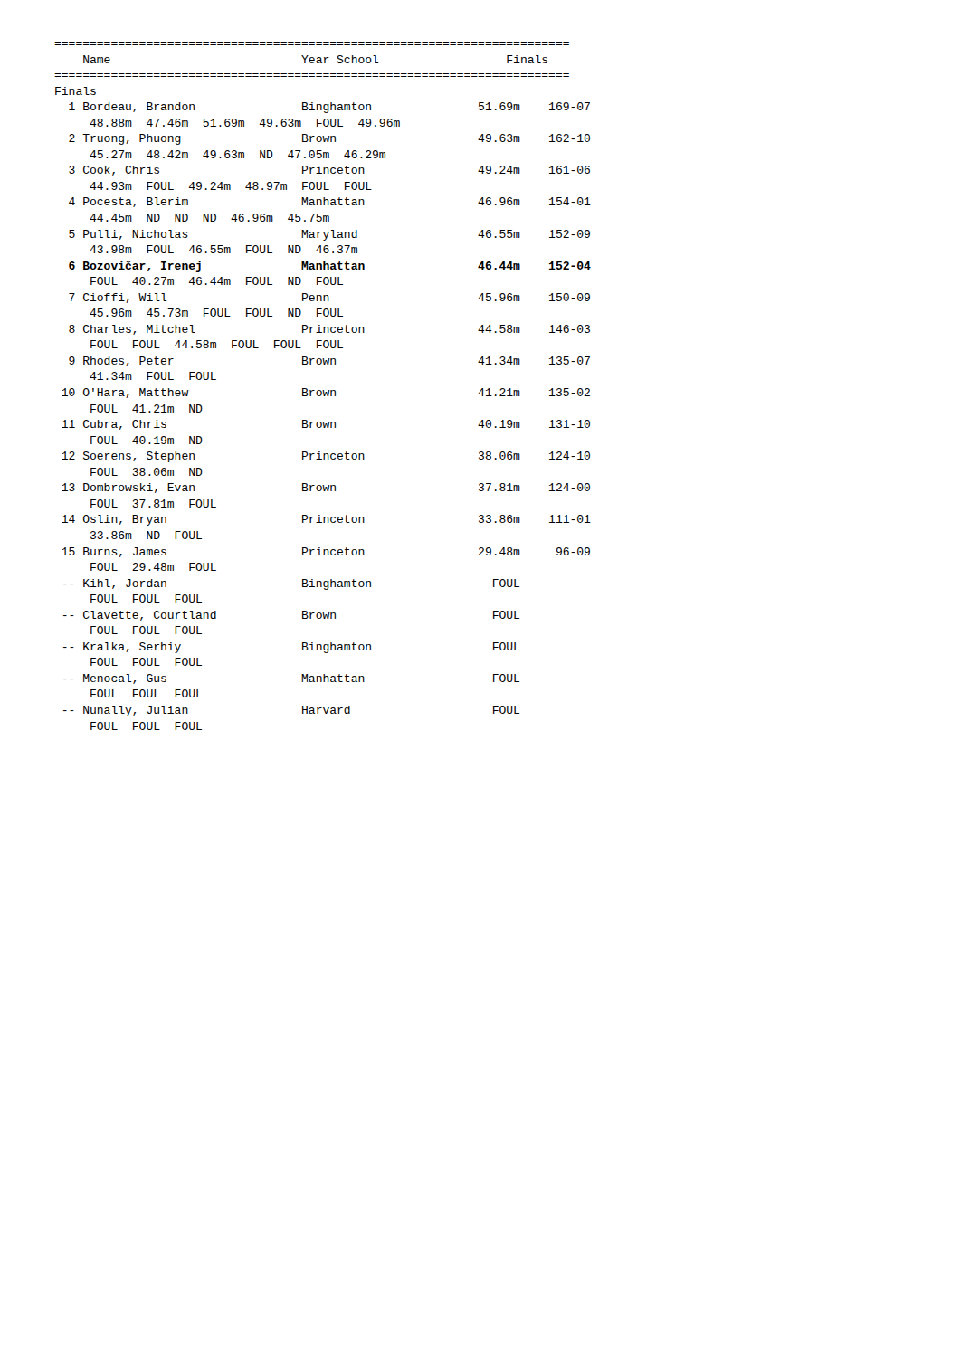=========================================================================
    Name                           Year School                  Finals                  
=========================================================================
Finals
  1 Bordeau, Brandon               Binghamton               51.69m    169-07     
     48.88m  47.46m  51.69m  49.63m  FOUL  49.96m
  2 Truong, Phuong                 Brown                    49.63m    162-10     
     45.27m  48.42m  49.63m  ND  47.05m  46.29m
  3 Cook, Chris                    Princeton                49.24m    161-06     
     44.93m  FOUL  49.24m  48.97m  FOUL  FOUL
  4 Pocesta, Blerim                Manhattan                46.96m    154-01     
     44.45m  ND  ND  ND  46.96m  45.75m
  5 Pulli, Nicholas                Maryland                 46.55m    152-09     
     43.98m  FOUL  46.55m  FOUL  ND  46.37m
  6 Bozovičar, Irenej              Manhattan                46.44m    152-04     
     FOUL  40.27m  46.44m  FOUL  ND  FOUL
  7 Cioffi, Will                   Penn                     45.96m    150-09     
     45.96m  45.73m  FOUL  FOUL  ND  FOUL
  8 Charles, Mitchel               Princeton                44.58m    146-03     
     FOUL  FOUL  44.58m  FOUL  FOUL  FOUL
  9 Rhodes, Peter                  Brown                    41.34m    135-07     
     41.34m  FOUL  FOUL
 10 O'Hara, Matthew                Brown                    41.21m    135-02     
     FOUL  41.21m  ND
 11 Cubra, Chris                   Brown                    40.19m    131-10     
     FOUL  40.19m  ND
 12 Soerens, Stephen               Princeton                38.06m    124-10     
     FOUL  38.06m  ND
 13 Dombrowski, Evan               Brown                    37.81m    124-00     
     FOUL  37.81m  FOUL
 14 Oslin, Bryan                   Princeton                33.86m    111-01     
     33.86m  ND  FOUL
 15 Burns, James                   Princeton                29.48m     96-09     
     FOUL  29.48m  FOUL
 -- Kihl, Jordan                   Binghamton                 FOUL              
     FOUL  FOUL  FOUL
 -- Clavette, Courtland            Brown                      FOUL              
     FOUL  FOUL  FOUL
 -- Kralka, Serhiy                 Binghamton                 FOUL              
     FOUL  FOUL  FOUL
 -- Menocal, Gus                   Manhattan                  FOUL              
     FOUL  FOUL  FOUL
 -- Nunally, Julian                Harvard                    FOUL              
     FOUL  FOUL  FOUL